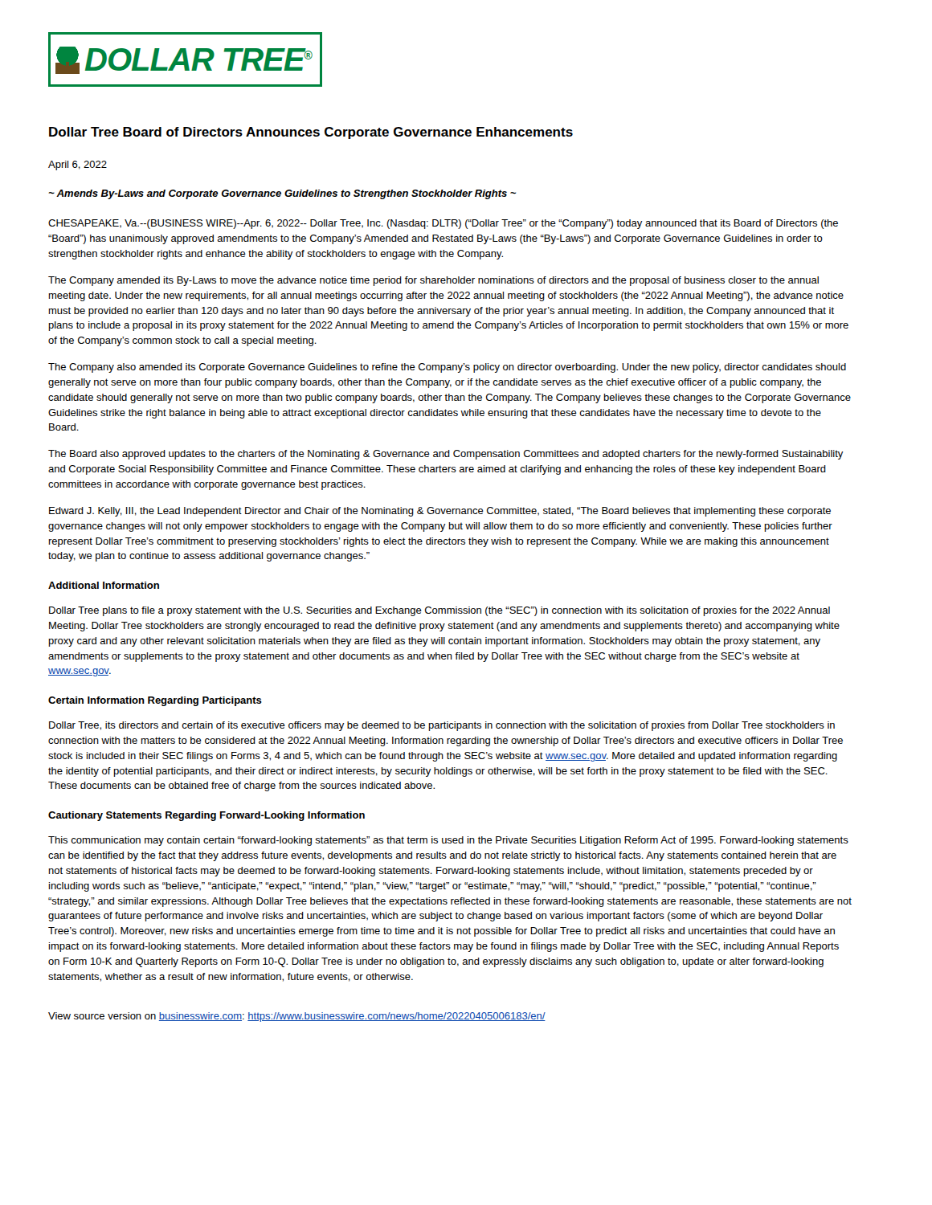DOLLAR TREE®
Dollar Tree Board of Directors Announces Corporate Governance Enhancements
April 6, 2022
~ Amends By-Laws and Corporate Governance Guidelines to Strengthen Stockholder Rights ~
CHESAPEAKE, Va.--(BUSINESS WIRE)--Apr. 6, 2022-- Dollar Tree, Inc. (Nasdaq: DLTR) (“Dollar Tree” or the “Company”) today announced that its Board of Directors (the “Board”) has unanimously approved amendments to the Company’s Amended and Restated By-Laws (the “By-Laws”) and Corporate Governance Guidelines in order to strengthen stockholder rights and enhance the ability of stockholders to engage with the Company.
The Company amended its By-Laws to move the advance notice time period for shareholder nominations of directors and the proposal of business closer to the annual meeting date. Under the new requirements, for all annual meetings occurring after the 2022 annual meeting of stockholders (the “2022 Annual Meeting”), the advance notice must be provided no earlier than 120 days and no later than 90 days before the anniversary of the prior year’s annual meeting. In addition, the Company announced that it plans to include a proposal in its proxy statement for the 2022 Annual Meeting to amend the Company’s Articles of Incorporation to permit stockholders that own 15% or more of the Company’s common stock to call a special meeting.
The Company also amended its Corporate Governance Guidelines to refine the Company’s policy on director overboarding. Under the new policy, director candidates should generally not serve on more than four public company boards, other than the Company, or if the candidate serves as the chief executive officer of a public company, the candidate should generally not serve on more than two public company boards, other than the Company. The Company believes these changes to the Corporate Governance Guidelines strike the right balance in being able to attract exceptional director candidates while ensuring that these candidates have the necessary time to devote to the Board.
The Board also approved updates to the charters of the Nominating & Governance and Compensation Committees and adopted charters for the newly-formed Sustainability and Corporate Social Responsibility Committee and Finance Committee. These charters are aimed at clarifying and enhancing the roles of these key independent Board committees in accordance with corporate governance best practices.
Edward J. Kelly, III, the Lead Independent Director and Chair of the Nominating & Governance Committee, stated, “The Board believes that implementing these corporate governance changes will not only empower stockholders to engage with the Company but will allow them to do so more efficiently and conveniently. These policies further represent Dollar Tree’s commitment to preserving stockholders’ rights to elect the directors they wish to represent the Company. While we are making this announcement today, we plan to continue to assess additional governance changes.”
Additional Information
Dollar Tree plans to file a proxy statement with the U.S. Securities and Exchange Commission (the “SEC”) in connection with its solicitation of proxies for the 2022 Annual Meeting. Dollar Tree stockholders are strongly encouraged to read the definitive proxy statement (and any amendments and supplements thereto) and accompanying white proxy card and any other relevant solicitation materials when they are filed as they will contain important information. Stockholders may obtain the proxy statement, any amendments or supplements to the proxy statement and other documents as and when filed by Dollar Tree with the SEC without charge from the SEC’s website at www.sec.gov.
Certain Information Regarding Participants
Dollar Tree, its directors and certain of its executive officers may be deemed to be participants in connection with the solicitation of proxies from Dollar Tree stockholders in connection with the matters to be considered at the 2022 Annual Meeting. Information regarding the ownership of Dollar Tree’s directors and executive officers in Dollar Tree stock is included in their SEC filings on Forms 3, 4 and 5, which can be found through the SEC’s website at www.sec.gov. More detailed and updated information regarding the identity of potential participants, and their direct or indirect interests, by security holdings or otherwise, will be set forth in the proxy statement to be filed with the SEC. These documents can be obtained free of charge from the sources indicated above.
Cautionary Statements Regarding Forward-Looking Information
This communication may contain certain “forward-looking statements” as that term is used in the Private Securities Litigation Reform Act of 1995. Forward-looking statements can be identified by the fact that they address future events, developments and results and do not relate strictly to historical facts. Any statements contained herein that are not statements of historical facts may be deemed to be forward-looking statements. Forward-looking statements include, without limitation, statements preceded by or including words such as “believe,” “anticipate,” “expect,” “intend,” “plan,” “view,” “target” or “estimate,” “may,” “will,” “should,” “predict,” “possible,” “potential,” “continue,” “strategy,” and similar expressions. Although Dollar Tree believes that the expectations reflected in these forward-looking statements are reasonable, these statements are not guarantees of future performance and involve risks and uncertainties, which are subject to change based on various important factors (some of which are beyond Dollar Tree’s control). Moreover, new risks and uncertainties emerge from time to time and it is not possible for Dollar Tree to predict all risks and uncertainties that could have an impact on its forward-looking statements. More detailed information about these factors may be found in filings made by Dollar Tree with the SEC, including Annual Reports on Form 10-K and Quarterly Reports on Form 10-Q. Dollar Tree is under no obligation to, and expressly disclaims any such obligation to, update or alter forward-looking statements, whether as a result of new information, future events, or otherwise.
View source version on businesswire.com: https://www.businesswire.com/news/home/20220405006183/en/